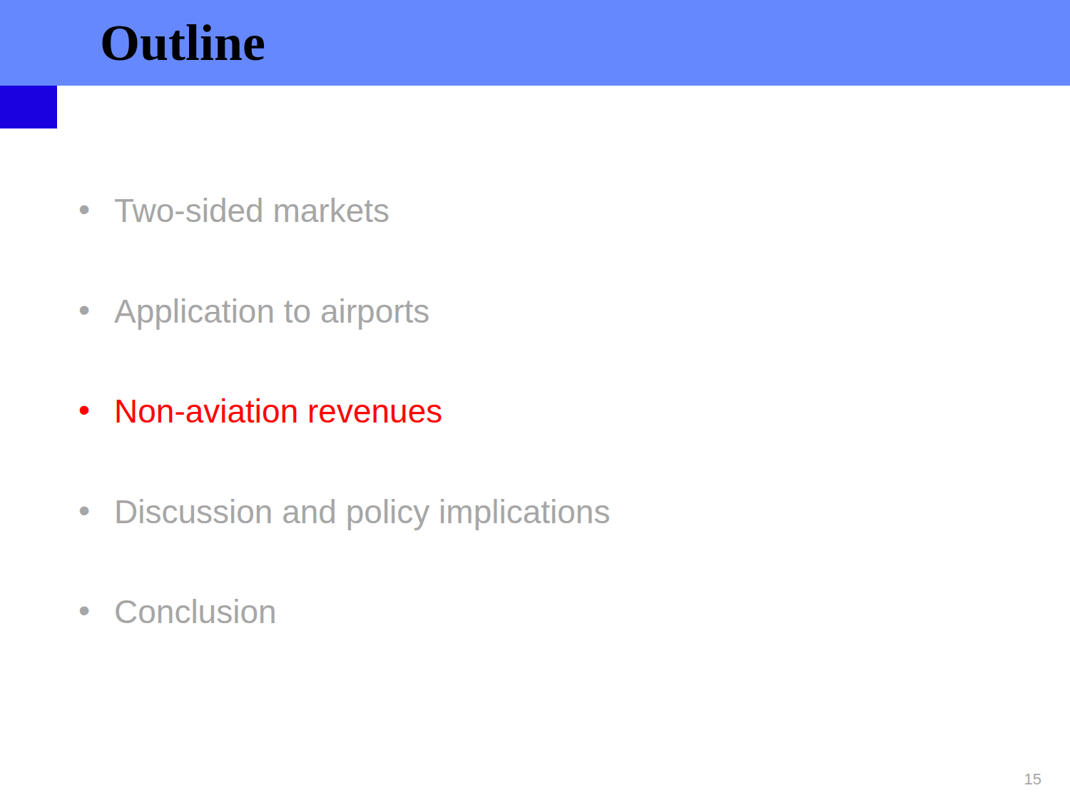Outline
Two-sided markets
Application to airports
Non-aviation revenues
Discussion and policy implications
Conclusion
15